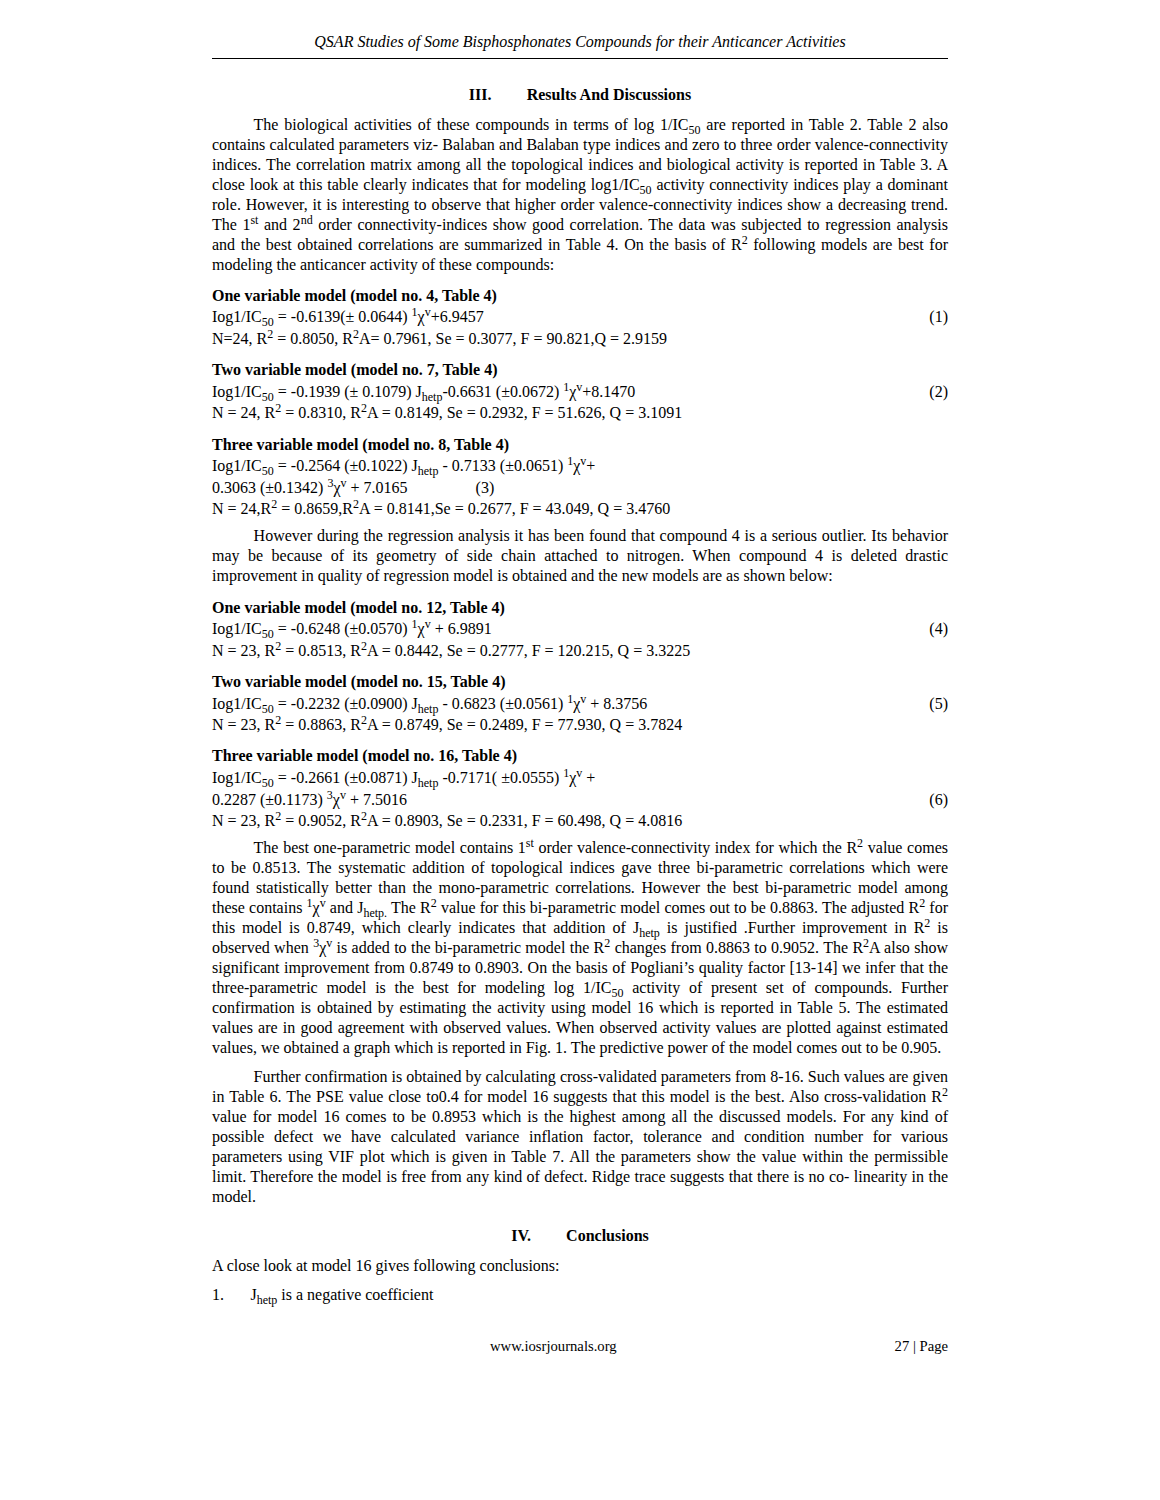QSAR Studies of Some Bisphosphonates Compounds for their Anticancer Activities
III. Results And Discussions
The biological activities of these compounds in terms of log 1/IC50 are reported in Table 2. Table 2 also contains calculated parameters viz- Balaban and Balaban type indices and zero to three order valence-connectivity indices. The correlation matrix among all the topological indices and biological activity is reported in Table 3. A close look at this table clearly indicates that for modeling log1/IC50 activity connectivity indices play a dominant role. However, it is interesting to observe that higher order valence-connectivity indices show a decreasing trend. The 1st and 2nd order connectivity-indices show good correlation. The data was subjected to regression analysis and the best obtained correlations are summarized in Table 4. On the basis of R2 following models are best for modeling the anticancer activity of these compounds:
One variable model (model no. 4, Table 4)
Iog1/IC50 = -0.6139(± 0.0644) 1χv+6.9457 (1)
N=24, R2 = 0.8050, R2A= 0.7961, Se = 0.3077, F = 90.821,Q = 2.9159
Two variable model (model no. 7, Table 4)
Iog1/IC50 = -0.1939 (± 0.1079) Jhetp-0.6631 (±0.0672) 1χv+8.1470 (2)
N = 24, R2 = 0.8310, R2A = 0.8149, Se = 0.2932, F = 51.626, Q = 3.1091
Three variable model (model no. 8, Table 4)
Iog1/IC50 = -0.2564 (±0.1022) Jhetp - 0.7133 (±0.0651) 1χv+
0.3063 (±0.1342) 3χv + 7.0165 (3)
N = 24,R2 = 0.8659,R2A = 0.8141,Se = 0.2677, F = 43.049, Q = 3.4760
However during the regression analysis it has been found that compound 4 is a serious outlier. Its behavior may be because of its geometry of side chain attached to nitrogen. When compound 4 is deleted drastic improvement in quality of regression model is obtained and the new models are as shown below:
One variable model (model no. 12, Table 4)
Iog1/IC50 = -0.6248 (±0.0570) 1χv + 6.9891 (4)
N = 23, R2 = 0.8513, R2A = 0.8442, Se = 0.2777, F = 120.215, Q = 3.3225
Two variable model (model no. 15, Table 4)
Iog1/IC50 = -0.2232 (±0.0900) Jhetp - 0.6823 (±0.0561) 1χv + 8.3756 (5)
N = 23, R2 = 0.8863, R2A = 0.8749, Se = 0.2489, F = 77.930, Q = 3.7824
Three variable model (model no. 16, Table 4)
Iog1/IC50 = -0.2661 (±0.0871) Jhetp -0.7171( ±0.0555) 1χv +
0.2287 (±0.1173) 3χv + 7.5016 (6)
N = 23, R2 = 0.9052, R2A = 0.8903, Se = 0.2331, F = 60.498, Q = 4.0816
The best one-parametric model contains 1st order valence-connectivity index for which the R2 value comes to be 0.8513. The systematic addition of topological indices gave three bi-parametric correlations which were found statistically better than the mono-parametric correlations. However the best bi-parametric model among these contains 1χv and Jhetp. The R2 value for this bi-parametric model comes out to be 0.8863. The adjusted R2 for this model is 0.8749, which clearly indicates that addition of Jhetp is justified .Further improvement in R2 is observed when 3χv is added to the bi-parametric model the R2 changes from 0.8863 to 0.9052. The R2A also show significant improvement from 0.8749 to 0.8903. On the basis of Pogliani’s quality factor [13-14] we infer that the three-parametric model is the best for modeling log 1/IC50 activity of present set of compounds. Further confirmation is obtained by estimating the activity using model 16 which is reported in Table 5. The estimated values are in good agreement with observed values. When observed activity values are plotted against estimated values, we obtained a graph which is reported in Fig. 1. The predictive power of the model comes out to be 0.905.
Further confirmation is obtained by calculating cross-validated parameters from 8-16. Such values are given in Table 6. The PSE value close to0.4 for model 16 suggests that this model is the best. Also cross-validation R2 value for model 16 comes to be 0.8953 which is the highest among all the discussed models. For any kind of possible defect we have calculated variance inflation factor, tolerance and condition number for various parameters using VIF plot which is given in Table 7. All the parameters show the value within the permissible limit. Therefore the model is free from any kind of defect. Ridge trace suggests that there is no co- linearity in the model.
IV. Conclusions
A close look at model 16 gives following conclusions:
1. Jhetp is a negative coefficient
www.iosrjournals.org
27 | Page